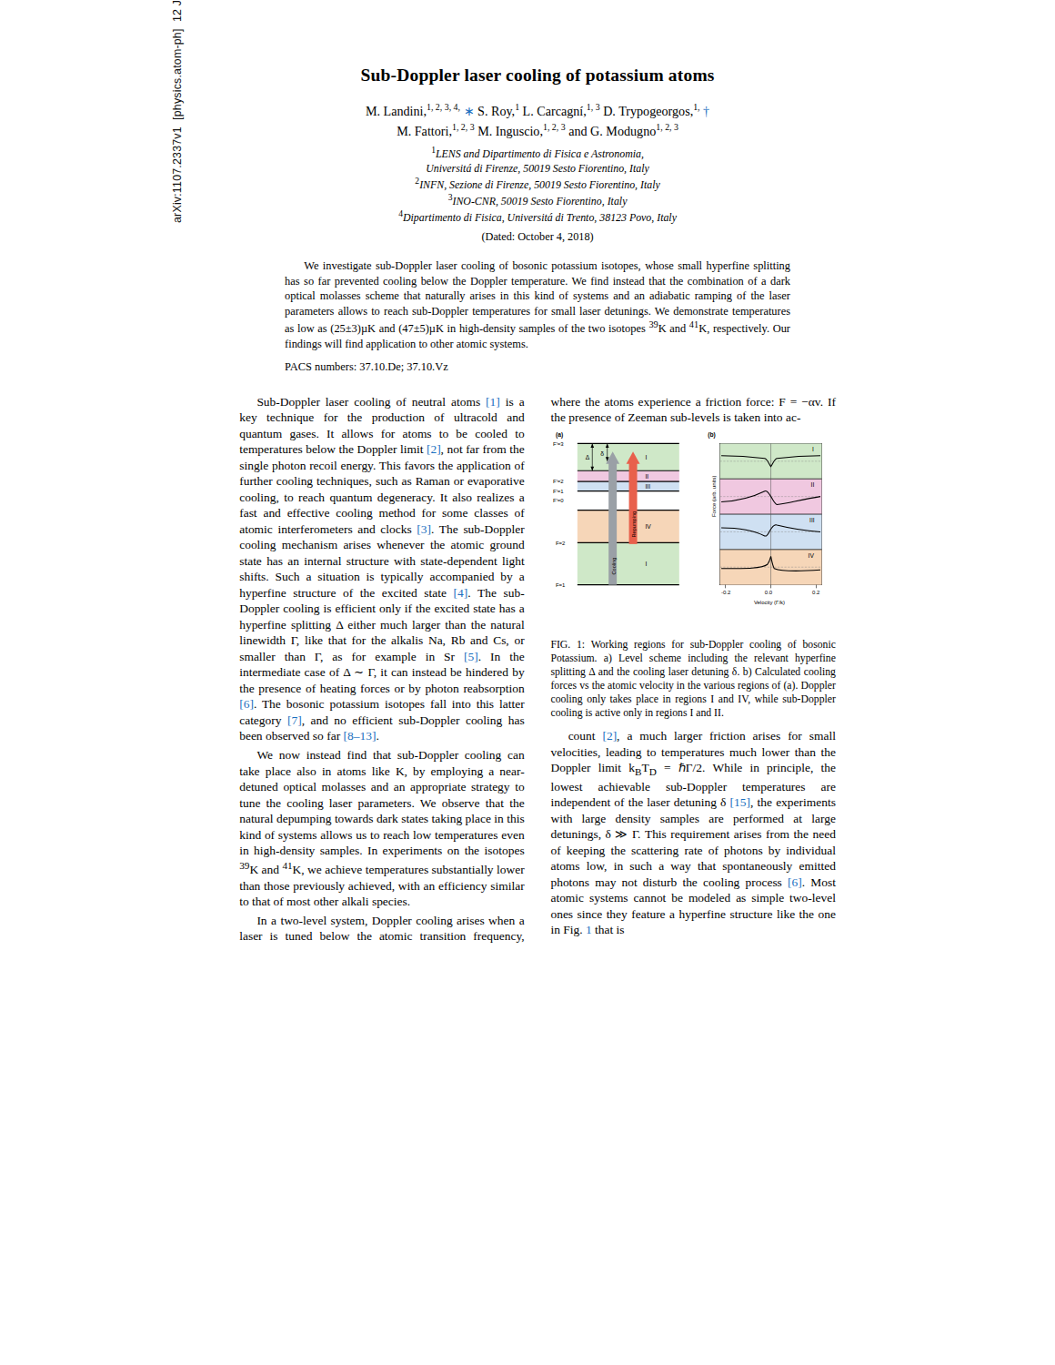arXiv:1107.2337v1 [physics.atom-ph] 12 Jul 2011
Sub-Doppler laser cooling of potassium atoms
M. Landini,1, 2, 3, 4, ∗ S. Roy,1 L. Carcagní,1, 3 D. Trypogeorgos,1, †
M. Fattori,1, 2, 3 M. Inguscio,1, 2, 3 and G. Modugno1, 2, 3
1LENS and Dipartimento di Fisica e Astronomia,
Universitá di Firenze, 50019 Sesto Fiorentino, Italy
2INFN, Sezione di Firenze, 50019 Sesto Fiorentino, Italy
3INO-CNR, 50019 Sesto Fiorentino, Italy
4Dipartimento di Fisica, Universitá di Trento, 38123 Povo, Italy
(Dated: October 4, 2018)
We investigate sub-Doppler laser cooling of bosonic potassium isotopes, whose small hyperfine splitting has so far prevented cooling below the Doppler temperature. We find instead that the combination of a dark optical molasses scheme that naturally arises in this kind of systems and an adiabatic ramping of the laser parameters allows to reach sub-Doppler temperatures for small laser detunings. We demonstrate temperatures as low as (25±3)µK and (47±5)µK in high-density samples of the two isotopes 39K and 41K, respectively. Our findings will find application to other atomic systems.
PACS numbers: 37.10.De; 37.10.Vz
Sub-Doppler laser cooling of neutral atoms [1] is a key technique for the production of ultracold and quantum gases. It allows for atoms to be cooled to temperatures below the Doppler limit [2], not far from the single photon recoil energy. This favors the application of further cooling techniques, such as Raman or evaporative cooling, to reach quantum degeneracy. It also realizes a fast and effective cooling method for some classes of atomic interferometers and clocks [3]. The sub-Doppler cooling mechanism arises whenever the atomic ground state has an internal structure with state-dependent light shifts. Such a situation is typically accompanied by a hyperfine structure of the excited state [4]. The sub-Doppler cooling is efficient only if the excited state has a hyperfine splitting Δ either much larger than the natural linewidth Γ, like that for the alkalis Na, Rb and Cs, or smaller than Γ, as for example in Sr [5]. In the intermediate case of Δ ∼ Γ, it can instead be hindered by the presence of heating forces or by photon reabsorption [6]. The bosonic potassium isotopes fall into this latter category [7], and no efficient sub-Doppler cooling has been observed so far [8–13].
We now instead find that sub-Doppler cooling can take place also in atoms like K, by employing a near-detuned optical molasses and an appropriate strategy to tune the cooling laser parameters. We observe that the natural depumping towards dark states taking place in this kind of systems allows us to reach low temperatures even in high-density samples. In experiments on the isotopes 39K and 41K, we achieve temperatures substantially lower than those previously achieved, with an efficiency similar to that of most other alkali species.
In a two-level system, Doppler cooling arises when a laser is tuned below the atomic transition frequency, where the atoms experience a friction force: F = −αv. If the presence of Zeeman sub-levels is taken into ac-
(a) (b) F'=3 F'=2 F'=1 F'=0 F=2 F=1 I II III IV I Δ δ Cooling Repumping I II III IV Force (arb. units) -0.2 0.0 0.2 Velocity (Γ/k)
FIG. 1: Working regions for sub-Doppler cooling of bosonic Potassium. a) Level scheme including the relevant hyperfine splitting Δ and the cooling laser detuning δ. b) Calculated cooling forces vs the atomic velocity in the various regions of (a). Doppler cooling only takes place in regions I and IV, while sub-Doppler cooling is active only in regions I and II.
count [2], a much larger friction arises for small velocities, leading to temperatures much lower than the Doppler limit kBTD = ℏΓ/2. While in principle, the lowest achievable sub-Doppler temperatures are independent of the laser detuning δ [15], the experiments with large density samples are performed at large detunings, δ ≫ Γ. This requirement arises from the need of keeping the scattering rate of photons by individual atoms low, in such a way that spontaneously emitted photons may not disturb the cooling process [6]. Most atomic systems cannot be modeled as simple two-level ones since they feature a hyperfine structure like the one in Fig. 1 that is